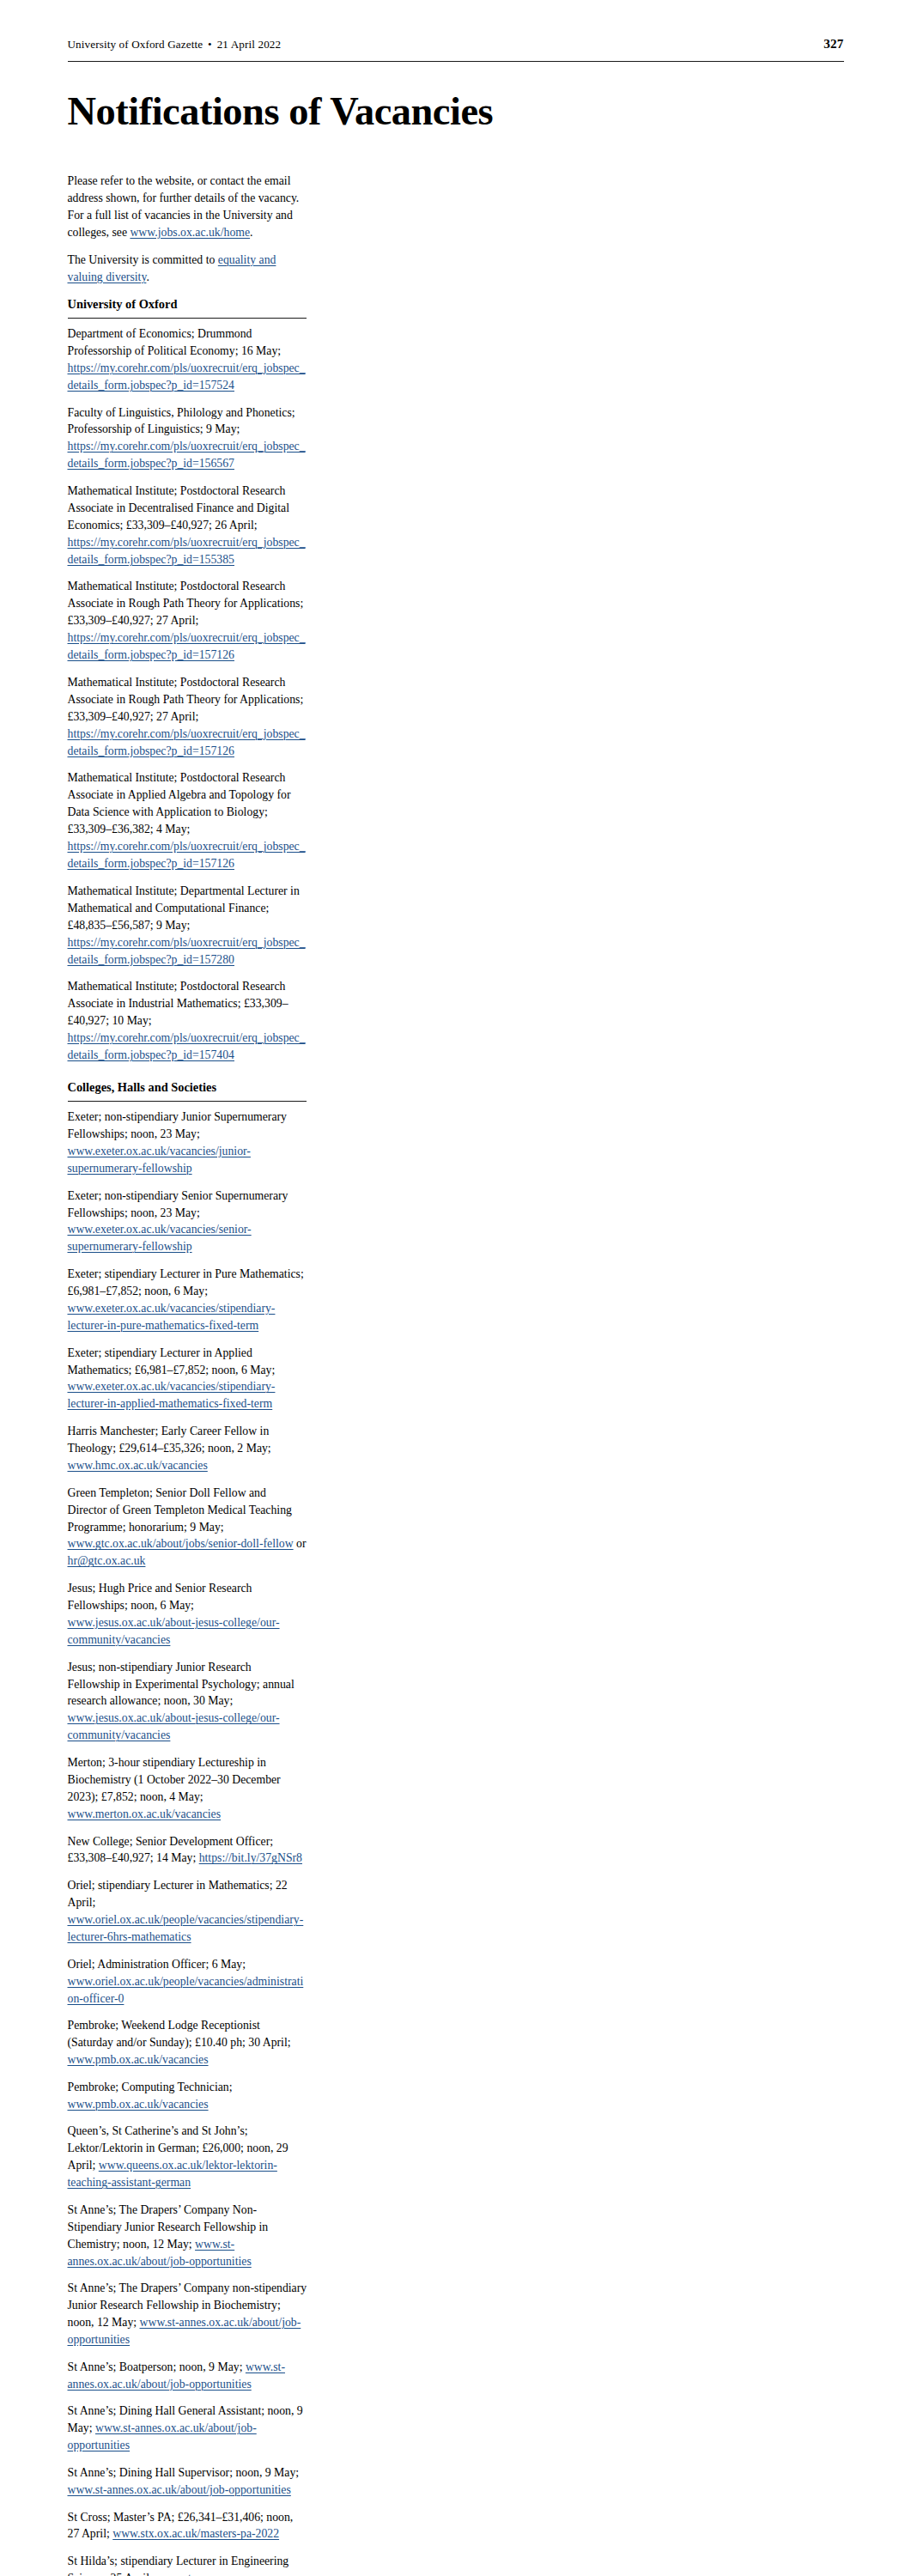University of Oxford Gazette•21 April 2022
327
Notifications of Vacancies
Please refer to the website, or contact the email address shown, for further details of the vacancy. For a full list of vacancies in the University and colleges, see www.jobs.ox.ac.uk/home.
The University is committed to equality and valuing diversity.
University of Oxford
Department of Economics; Drummond Professorship of Political Economy; 16 May; https://my.corehr.com/pls/uoxrecruit/erq_jobspec_details_form.jobspec?p_id=157524
Faculty of Linguistics, Philology and Phonetics; Professorship of Linguistics; 9 May; https://my.corehr.com/pls/uoxrecruit/erq_jobspec_details_form.jobspec?p_id=156567
Mathematical Institute; Postdoctoral Research Associate in Decentralised Finance and Digital Economics; £33,309–£40,927; 26 April; https://my.corehr.com/pls/uoxrecruit/erq_jobspec_details_form.jobspec?p_id=155385
Mathematical Institute; Postdoctoral Research Associate in Rough Path Theory for Applications; £33,309–£40,927; 27 April; https://my.corehr.com/pls/uoxrecruit/erq_jobspec_details_form.jobspec?p_id=157126
Mathematical Institute; Postdoctoral Research Associate in Rough Path Theory for Applications; £33,309–£40,927; 27 April; https://my.corehr.com/pls/uoxrecruit/erq_jobspec_details_form.jobspec?p_id=157126
Mathematical Institute; Postdoctoral Research Associate in Applied Algebra and Topology for Data Science with Application to Biology; £33,309–£36,382; 4 May; https://my.corehr.com/pls/uoxrecruit/erq_jobspec_details_form.jobspec?p_id=157126
Mathematical Institute; Departmental Lecturer in Mathematical and Computational Finance; £48,835–£56,587; 9 May; https://my.corehr.com/pls/uoxrecruit/erq_jobspec_details_form.jobspec?p_id=157280
Mathematical Institute; Postdoctoral Research Associate in Industrial Mathematics; £33,309–£40,927; 10 May; https://my.corehr.com/pls/uoxrecruit/erq_jobspec_details_form.jobspec?p_id=157404
Colleges, Halls and Societies
Exeter; non-stipendiary Junior Supernumerary Fellowships; noon, 23 May; www.exeter.ox.ac.uk/vacancies/junior-supernumerary-fellowship
Exeter; non-stipendiary Senior Supernumerary Fellowships; noon, 23 May; www.exeter.ox.ac.uk/vacancies/senior-supernumerary-fellowship
Exeter; stipendiary Lecturer in Pure Mathematics; £6,981–£7,852; noon, 6 May; www.exeter.ox.ac.uk/vacancies/stipendiary-lecturer-in-pure-mathematics-fixed-term
Exeter; stipendiary Lecturer in Applied Mathematics; £6,981–£7,852; noon, 6 May; www.exeter.ox.ac.uk/vacancies/stipendiary-lecturer-in-applied-mathematics-fixed-term
Harris Manchester; Early Career Fellow in Theology; £29,614–£35,326; noon, 2 May; www.hmc.ox.ac.uk/vacancies
Green Templeton; Senior Doll Fellow and Director of Green Templeton Medical Teaching Programme; honorarium; 9 May; www.gtc.ox.ac.uk/about/jobs/senior-doll-fellow or hr@gtc.ox.ac.uk
Jesus; Hugh Price and Senior Research Fellowships; noon, 6 May; www.jesus.ox.ac.uk/about-jesus-college/our-community/vacancies
Jesus; non-stipendiary Junior Research Fellowship in Experimental Psychology; annual research allowance; noon, 30 May; www.jesus.ox.ac.uk/about-jesus-college/our-community/vacancies
Merton; 3-hour stipendiary Lectureship in Biochemistry (1 October 2022–30 December 2023); £7,852; noon, 4 May; www.merton.ox.ac.uk/vacancies
New College; Senior Development Officer; £33,308–£40,927; 14 May; https://bit.ly/37gNSr8
Oriel; stipendiary Lecturer in Mathematics; 22 April; www.oriel.ox.ac.uk/people/vacancies/stipendiary-lecturer-6hrs-mathematics
Oriel; Administration Officer; 6 May; www.oriel.ox.ac.uk/people/vacancies/administration-officer-0
Pembroke; Weekend Lodge Receptionist (Saturday and/or Sunday); £10.40 ph; 30 April; www.pmb.ox.ac.uk/vacancies
Pembroke; Computing Technician; www.pmb.ox.ac.uk/vacancies
Queen’s, St Catherine’s and St John’s; Lektor/Lektorin in German; £26,000; noon, 29 April; www.queens.ox.ac.uk/lektor-lektorin-teaching-assistant-german
St Anne’s; The Drapers’ Company Non-Stipendiary Junior Research Fellowship in Chemistry; noon, 12 May; www.st-annes.ox.ac.uk/about/job-opportunities
St Anne’s; The Drapers’ Company non-stipendiary Junior Research Fellowship in Biochemistry; noon, 12 May; www.st-annes.ox.ac.uk/about/job-opportunities
St Anne’s; Boatperson; noon, 9 May; www.st-annes.ox.ac.uk/about/job-opportunities
St Anne’s; Dining Hall General Assistant; noon, 9 May; www.st-annes.ox.ac.uk/about/job-opportunities
St Anne’s; Dining Hall Supervisor; noon, 9 May; www.st-annes.ox.ac.uk/about/job-opportunities
St Cross; Master’s PA; £26,341–£31,406; noon, 27 April; www.stx.ox.ac.uk/masters-pa-2022
St Hilda’s; stipendiary Lecturer in Engineering Science; 25 April; www.st-hildas.ox.ac.uk/content/stipendiary-lecturer-engineering-science